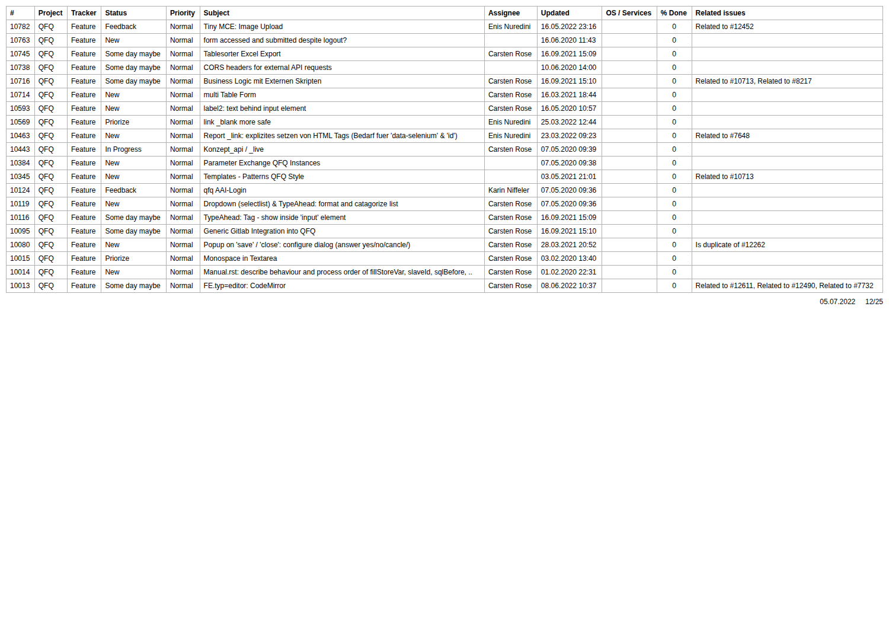| # | Project | Tracker | Status | Priority | Subject | Assignee | Updated | OS / Services | % Done | Related issues |
| --- | --- | --- | --- | --- | --- | --- | --- | --- | --- | --- |
| 10782 | QFQ | Feature | Feedback | Normal | Tiny MCE: Image Upload | Enis Nuredini | 16.05.2022 23:16 | | 0 | Related to #12452 |
| 10763 | QFQ | Feature | New | Normal | form accessed and submitted despite logout? | | 16.06.2020 11:43 | | 0 | |
| 10745 | QFQ | Feature | Some day maybe | Normal | Tablesorter Excel Export | Carsten Rose | 16.09.2021 15:09 | | 0 | |
| 10738 | QFQ | Feature | Some day maybe | Normal | CORS headers for external API requests | | 10.06.2020 14:00 | | 0 | |
| 10716 | QFQ | Feature | Some day maybe | Normal | Business Logic mit Externen Skripten | Carsten Rose | 16.09.2021 15:10 | | 0 | Related to #10713, Related to #8217 |
| 10714 | QFQ | Feature | New | Normal | multi Table Form | Carsten Rose | 16.03.2021 18:44 | | 0 | |
| 10593 | QFQ | Feature | New | Normal | label2: text behind input element | Carsten Rose | 16.05.2020 10:57 | | 0 | |
| 10569 | QFQ | Feature | Priorize | Normal | link _blank more safe | Enis Nuredini | 25.03.2022 12:44 | | 0 | |
| 10463 | QFQ | Feature | New | Normal | Report _link: explizites setzen von HTML Tags (Bedarf fuer 'data-selenium' & 'id') | Enis Nuredini | 23.03.2022 09:23 | | 0 | Related to #7648 |
| 10443 | QFQ | Feature | In Progress | Normal | Konzept_api / _live | Carsten Rose | 07.05.2020 09:39 | | 0 | |
| 10384 | QFQ | Feature | New | Normal | Parameter Exchange QFQ Instances | | 07.05.2020 09:38 | | 0 | |
| 10345 | QFQ | Feature | New | Normal | Templates - Patterns QFQ Style | | 03.05.2021 21:01 | | 0 | Related to #10713 |
| 10124 | QFQ | Feature | Feedback | Normal | qfq AAI-Login | Karin Niffeler | 07.05.2020 09:36 | | 0 | |
| 10119 | QFQ | Feature | New | Normal | Dropdown (selectlist) & TypeAhead: format and catagorize list | Carsten Rose | 07.05.2020 09:36 | | 0 | |
| 10116 | QFQ | Feature | Some day maybe | Normal | TypeAhead: Tag - show inside 'input' element | Carsten Rose | 16.09.2021 15:09 | | 0 | |
| 10095 | QFQ | Feature | Some day maybe | Normal | Generic Gitlab Integration into QFQ | Carsten Rose | 16.09.2021 15:10 | | 0 | |
| 10080 | QFQ | Feature | New | Normal | Popup on 'save' / 'close': configure dialog (answer yes/no/cancle/) | Carsten Rose | 28.03.2021 20:52 | | 0 | Is duplicate of #12262 |
| 10015 | QFQ | Feature | Priorize | Normal | Monospace in Textarea | Carsten Rose | 03.02.2020 13:40 | | 0 | |
| 10014 | QFQ | Feature | New | Normal | Manual.rst: describe behaviour and process order of fillStoreVar, slaveId, sqlBefore, .. | Carsten Rose | 01.02.2020 22:31 | | 0 | |
| 10013 | QFQ | Feature | Some day maybe | Normal | FE.typ=editor: CodeMirror | Carsten Rose | 08.06.2022 10:37 | | 0 | Related to #12611, Related to #12490, Related to #7732 |
05.07.2022 12/25